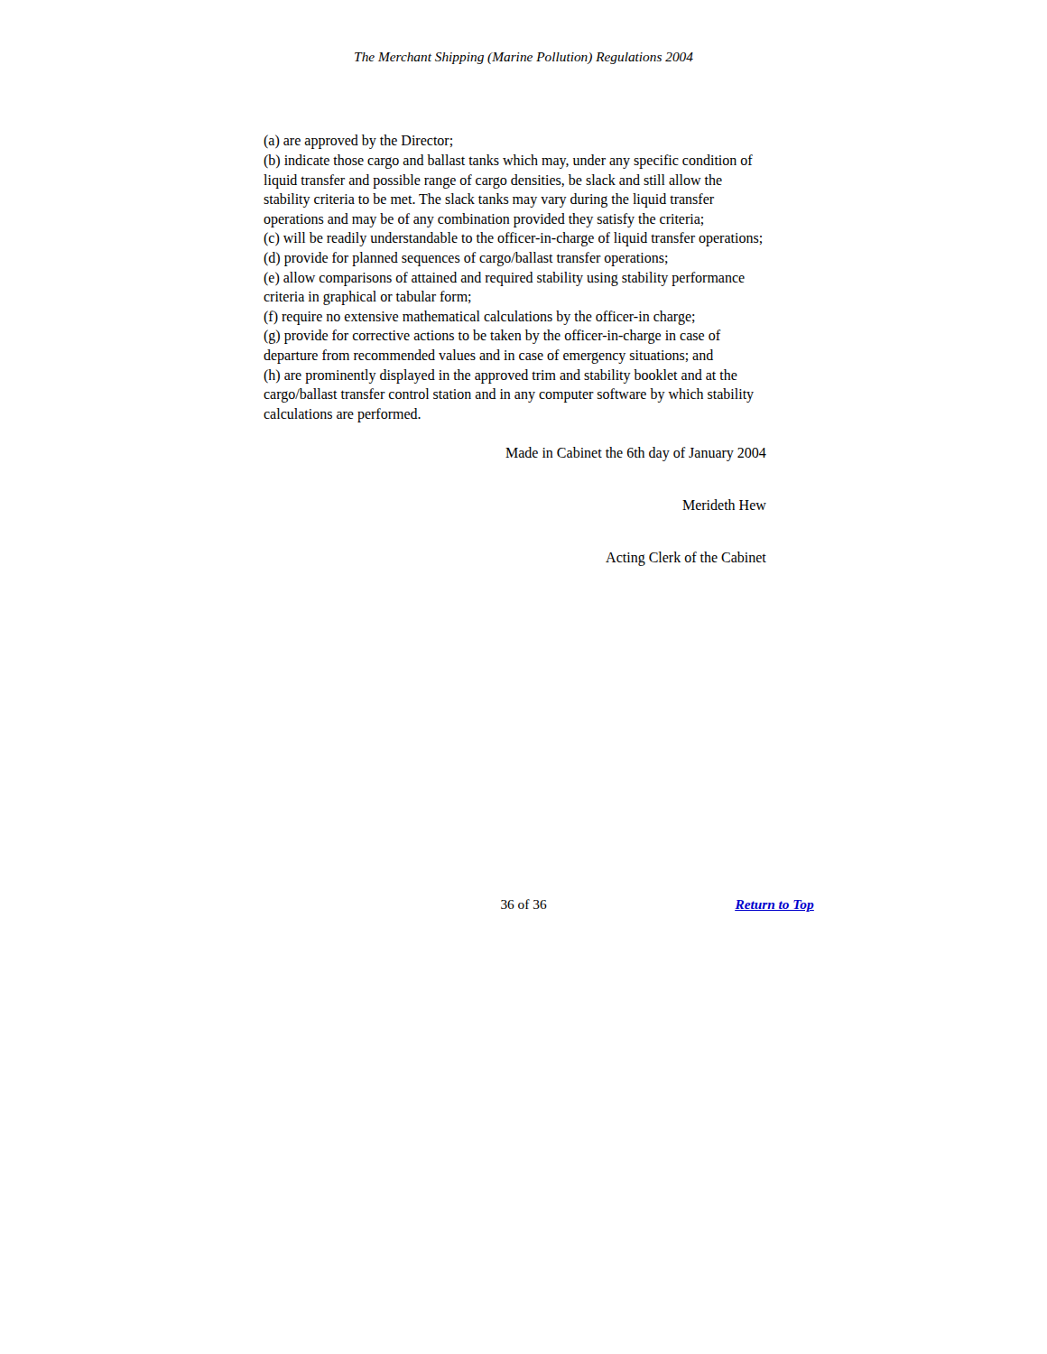The Merchant Shipping (Marine Pollution) Regulations 2004
(a) are approved by the Director;
(b) indicate those cargo and ballast tanks which may, under any specific condition of liquid transfer and possible range of cargo densities, be slack and still allow the stability criteria to be met. The slack tanks may vary during the liquid transfer operations and may be of any combination provided they satisfy the criteria;
(c) will be readily understandable to the officer-in-charge of liquid transfer operations;
(d) provide for planned sequences of cargo/ballast transfer operations;
(e) allow comparisons of attained and required stability using stability performance criteria in graphical or tabular form;
(f) require no extensive mathematical calculations by the officer-in charge;
(g) provide for corrective actions to be taken by the officer-in-charge in case of departure from recommended values and in case of emergency situations; and
(h) are prominently displayed in the approved trim and stability booklet and at the cargo/ballast transfer control station and in any computer software by which stability calculations are performed.
Made in Cabinet the 6th day of January 2004
Merideth Hew
Acting Clerk of the Cabinet
36 of 36
Return to Top